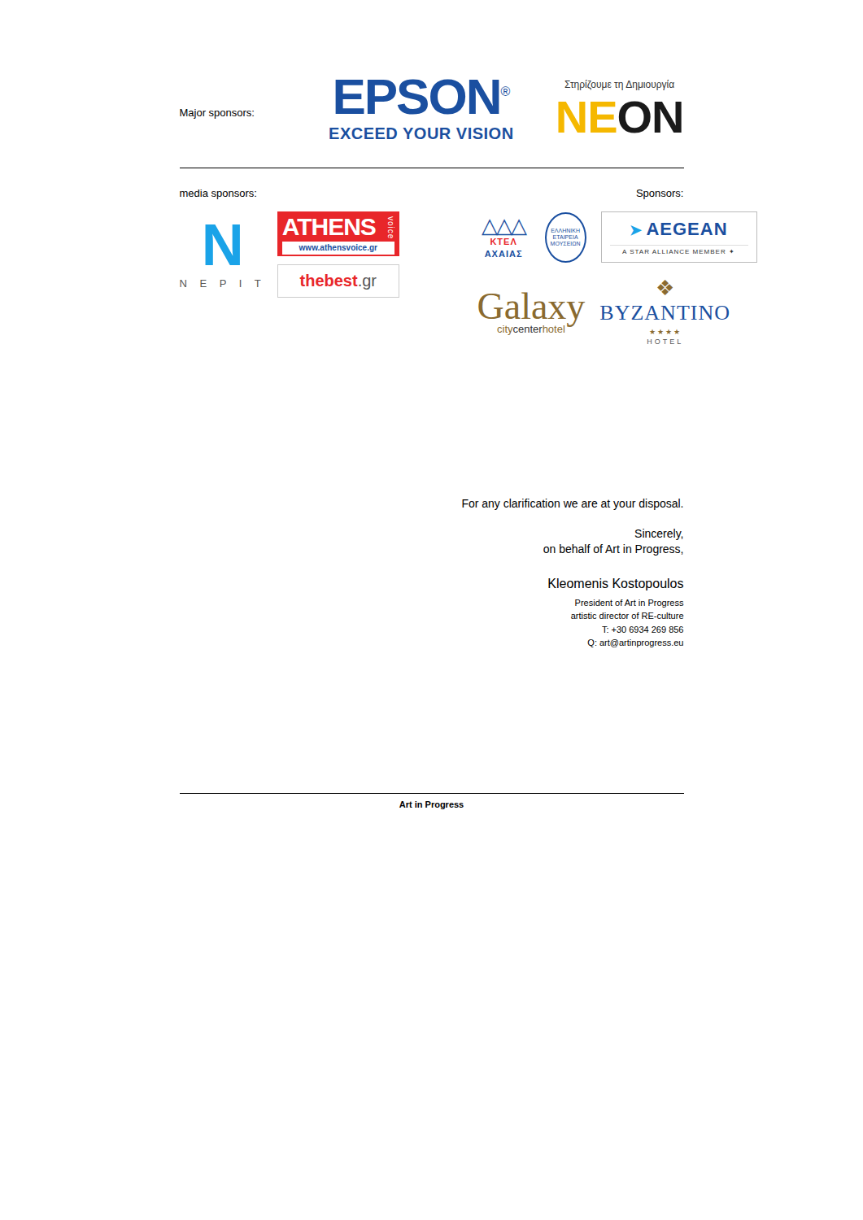Major sponsors:
EPSON®
EXCEED YOUR VISION
Στηρίζουμε τη Δημιουργία
NE ON
media sponsors:
Sponsors:
N
N E P I T
ATHENS
voice
www.athensvoice.gr
thebest.gr
△△△
ΚΤΕΛ ΑΧΑΙΑΣ
ΕΛΛΗΝΙΚΗ
ΕΤΑΙΡΕΙΑ
ΜΟΥΣΕΙΩΝ
➤AEGEAN
A STAR ALLIANCE MEMBER ✦
Galaxy
city center hotel
❖
BΥZANTINO
★★★★
HOTEL
For any clarification we are at your disposal.
Sincerely,
on behalf of Art in Progress,
Kleomenis Kostopoulos
President of Art in Progress
artistic director of RE-culture
T: +30 6934 269 856
Q: art@artinprogress.eu
Art in Progress